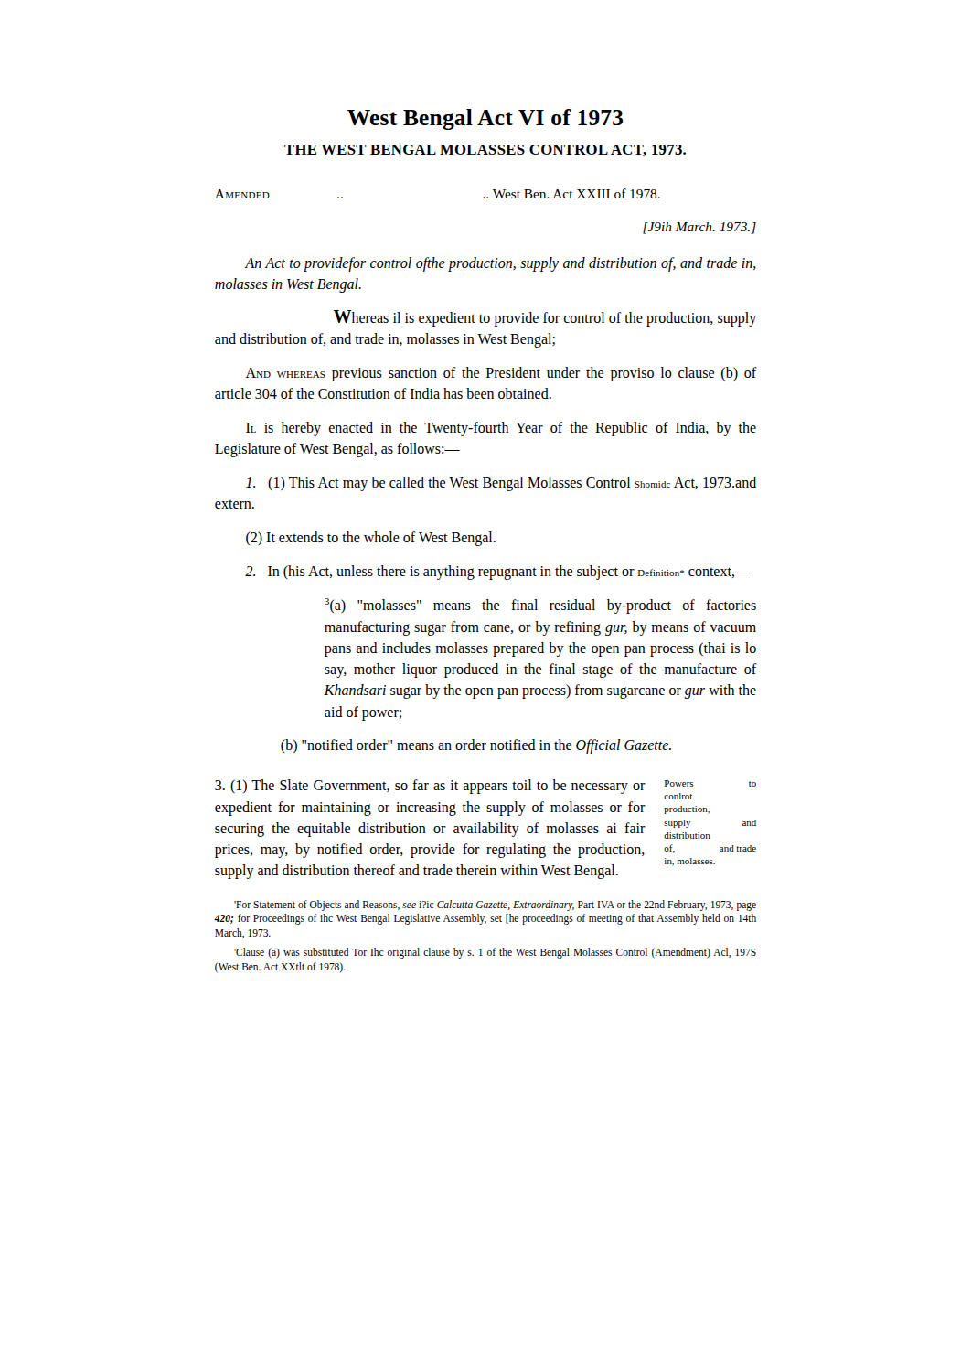West Bengal Act VI of 1973
THE WEST BENGAL MOLASSES CONTROL ACT, 1973.
Amended.... West Ben. Act XXIII of 1978.
[J9ih March. 1973.]
An Act to providefor control ofthe production, supply and distribution of, and trade in, molasses in West Bengal.
Whereas il is expedient to provide for control of the production, supply and distribution of, and trade in, molasses in West Bengal;
And whereas previous sanction of the President under the proviso lo clause (b) of article 304 of the Constitution of India has been obtained.
Il is hereby enacted in the Twenty-fourth Year of the Republic of India, by the Legislature of West Bengal, as follows:—
1. (1) This Act may be called the West Bengal Molasses Control Shomidc Act, 1973.and extern.
(2) It extends to the whole of West Bengal.
2. In (his Act, unless there is anything repugnant in the subject or Definition* context,—
3(a) "molasses" means the final residual by-product of factories manufacturing sugar from cane, or by refining gur, by means of vacuum pans and includes molasses prepared by the open pan process (thai is lo say, mother liquor produced in the final stage of the manufacture of Khandsari sugar by the open pan process) from sugarcane or gur with the aid of power;
(b) "notified order" means an order notified in the Official Gazette.
| Powers | to |
| conlrot |
| production, |
| supply | and |
| distribution |
| of, | and trade |
| in, molasses. |
3. (1) The Slate Government, so far as it appears toil to be necessary or expedient for maintaining or increasing the supply of molasses or for securing the equitable distribution or availability of molasses ai fair prices, may, by notified order, provide for regulating the production, supply and distribution thereof and trade therein within West Bengal.
'For Statement of Objects and Reasons, see i?ic Calcutta Gazette, Extraordinary, Part IVA or the 22nd February, 1973, page 420; for Proceedings of ihc West Bengal Legislative Assembly, set [he proceedings of meeting of that Assembly held on 14th March, 1973.
'Clause (a) was substituted Tor Ihc original clause by s. 1 of the West Bengal Molasses Control (Amendment) Acl, 197S (West Ben. Act XXtlt of 1978).